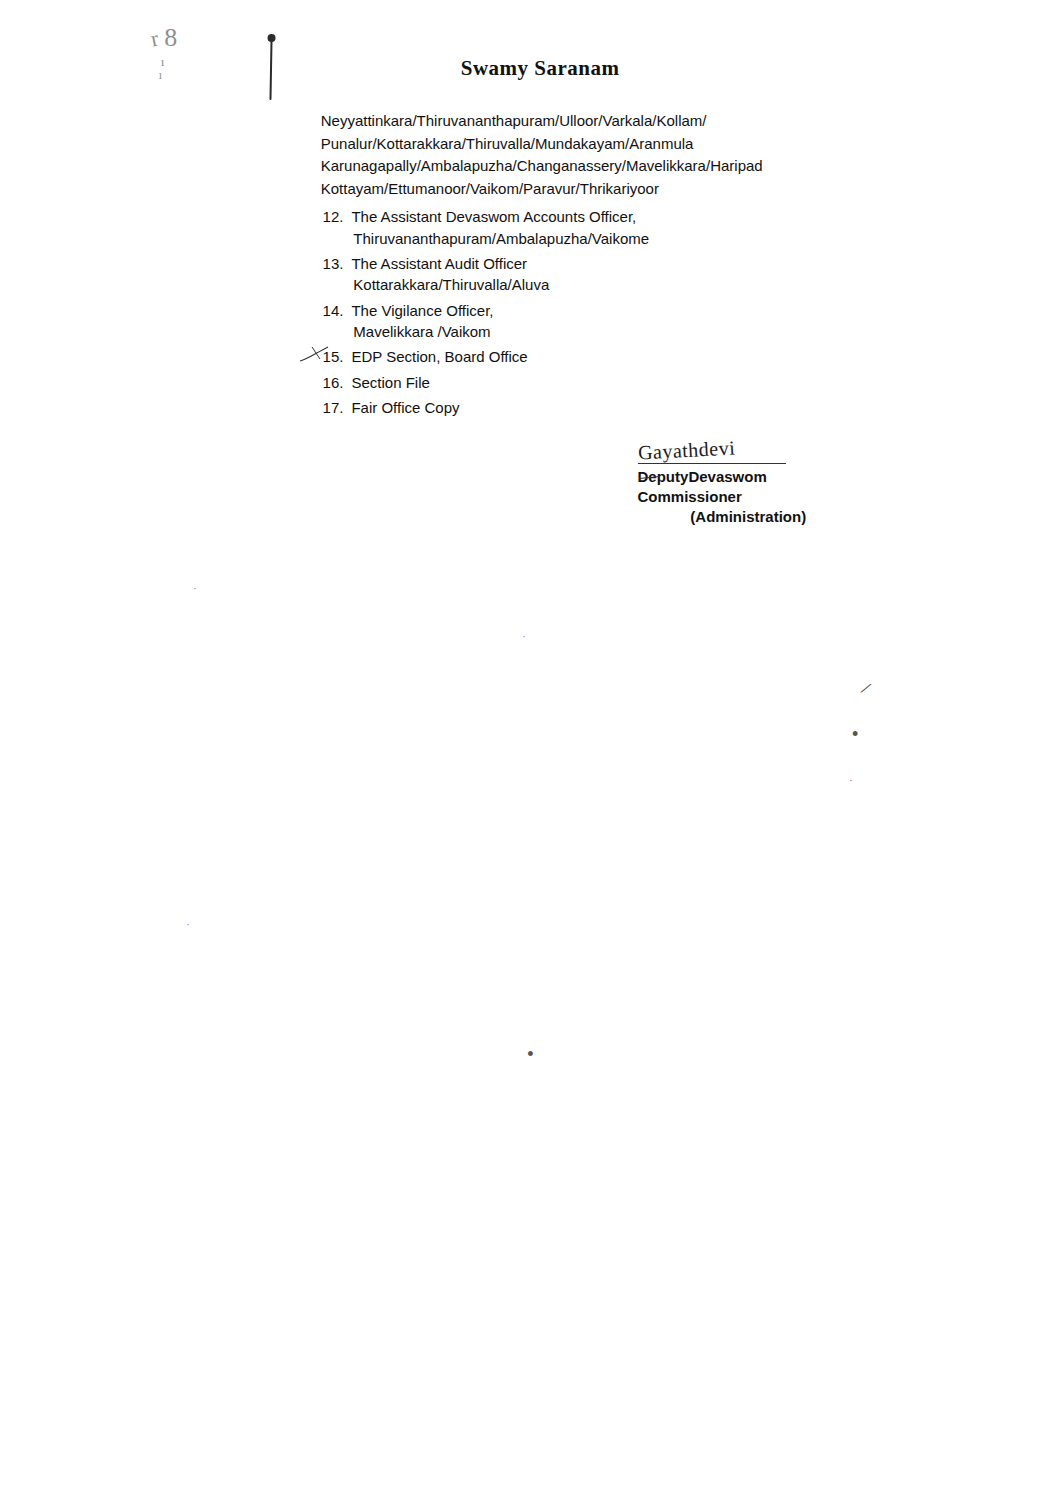r 8 ı ı
Swamy Saranam
Neyyattinkara/Thiruvananthapuram/Ulloor/Varkala/Kollam/
Punalur/Kottarakkara/Thiruvalla/Mundakayam/Aranmula
Karunagapally/Ambalapuzha/Changanassery/Mavelikkara/Haripad
Kottayam/Ettumanoor/Vaikom/Paravur/Thrikariyoor
The Assistant Devaswom Accounts Officer, Thiruvananthapuram/Ambalapuzha/Vaikome
The Assistant Audit Officer Kottarakkara/Thiruvalla/Aluva
The Vigilance Officer, Mavelikkara /Vaikom
EDP Section, Board Office
Section File
Fair Office Copy
Gayathdevi
Deputy Devaswom Commissioner (Administration)
⁄ • · · · · •